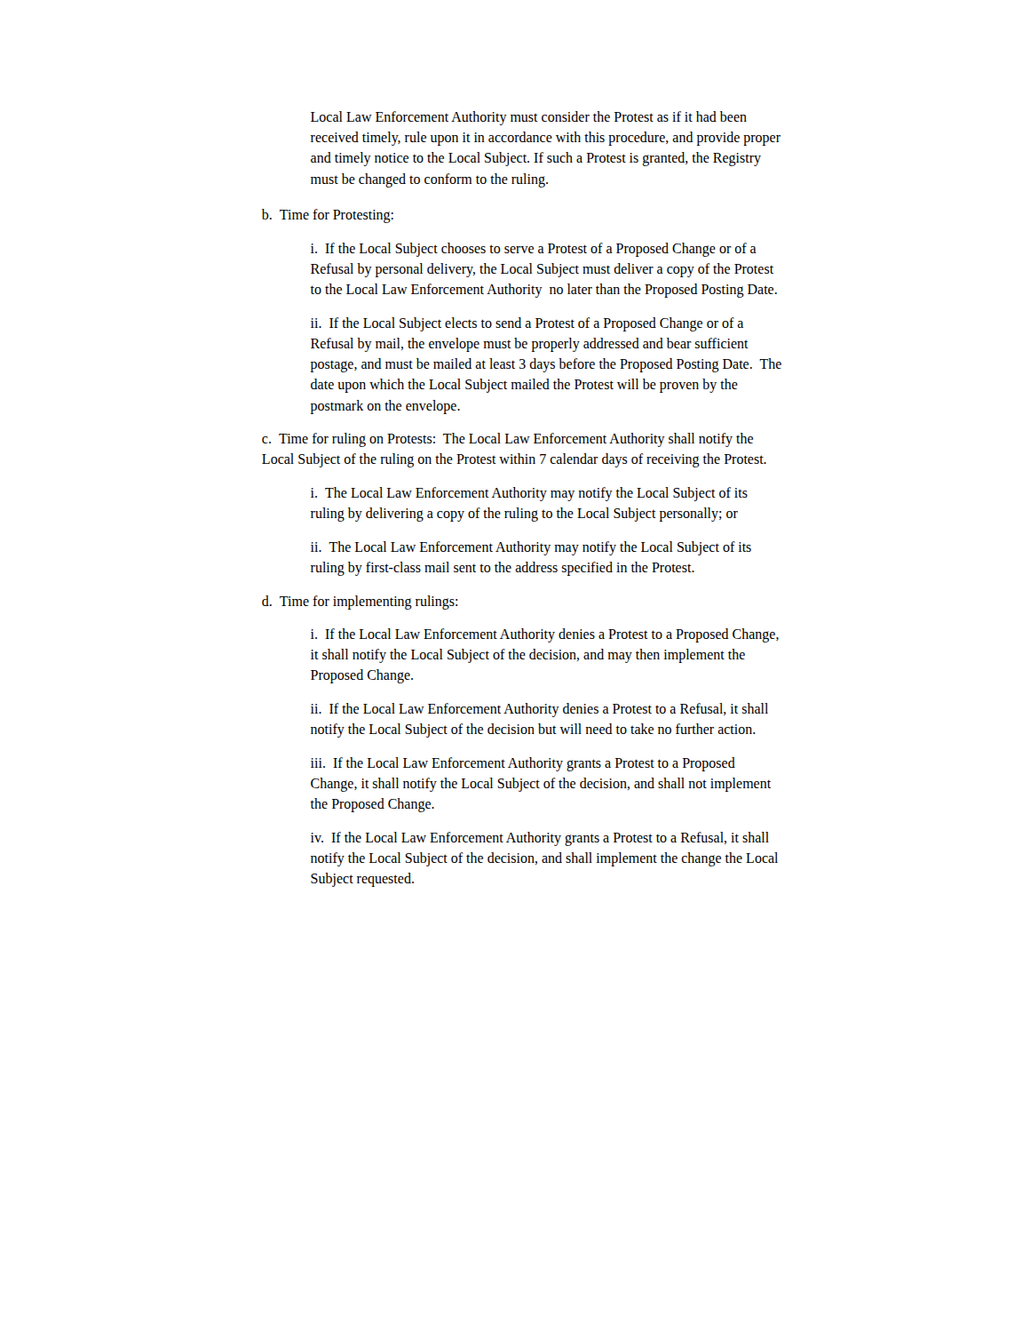Local Law Enforcement Authority must consider the Protest as if it had been received timely, rule upon it in accordance with this procedure, and provide proper and timely notice to the Local Subject. If such a Protest is granted, the Registry must be changed to conform to the ruling.
b. Time for Protesting:
i. If the Local Subject chooses to serve a Protest of a Proposed Change or of a Refusal by personal delivery, the Local Subject must deliver a copy of the Protest to the Local Law Enforcement Authority no later than the Proposed Posting Date.
ii. If the Local Subject elects to send a Protest of a Proposed Change or of a Refusal by mail, the envelope must be properly addressed and bear sufficient postage, and must be mailed at least 3 days before the Proposed Posting Date. The date upon which the Local Subject mailed the Protest will be proven by the postmark on the envelope.
c. Time for ruling on Protests: The Local Law Enforcement Authority shall notify the Local Subject of the ruling on the Protest within 7 calendar days of receiving the Protest.
i. The Local Law Enforcement Authority may notify the Local Subject of its ruling by delivering a copy of the ruling to the Local Subject personally; or
ii. The Local Law Enforcement Authority may notify the Local Subject of its ruling by first-class mail sent to the address specified in the Protest.
d. Time for implementing rulings:
i. If the Local Law Enforcement Authority denies a Protest to a Proposed Change, it shall notify the Local Subject of the decision, and may then implement the Proposed Change.
ii. If the Local Law Enforcement Authority denies a Protest to a Refusal, it shall notify the Local Subject of the decision but will need to take no further action.
iii. If the Local Law Enforcement Authority grants a Protest to a Proposed Change, it shall notify the Local Subject of the decision, and shall not implement the Proposed Change.
iv. If the Local Law Enforcement Authority grants a Protest to a Refusal, it shall notify the Local Subject of the decision, and shall implement the change the Local Subject requested.